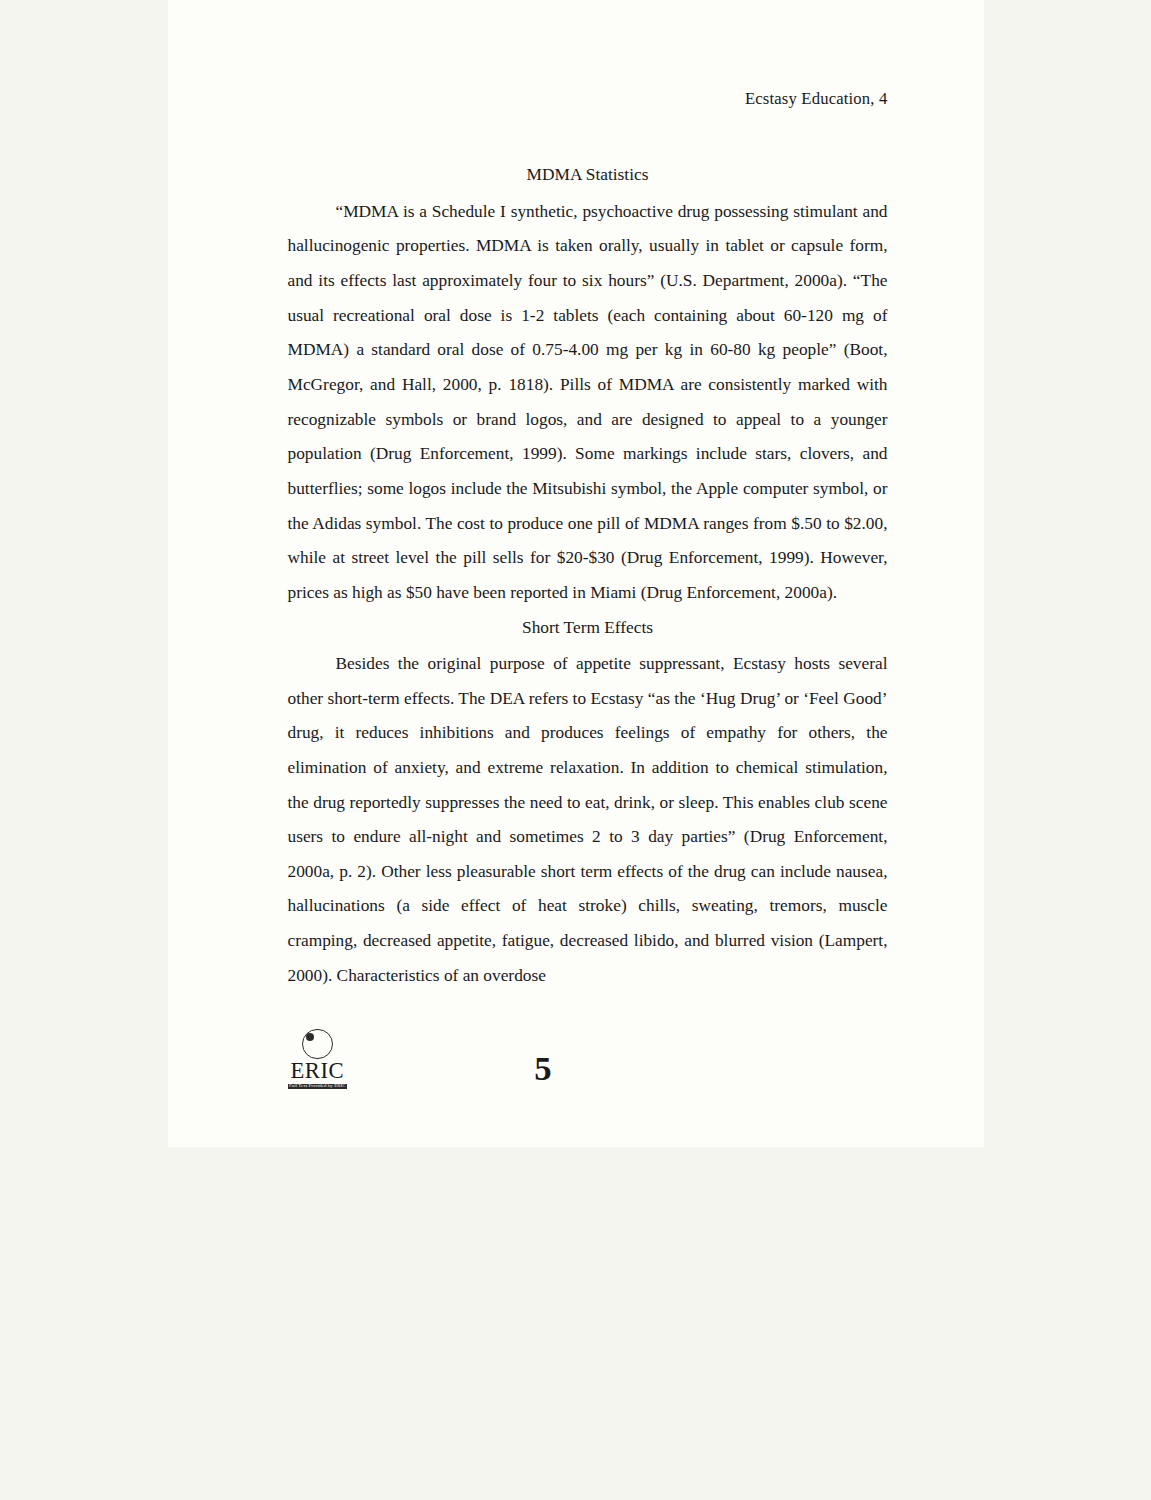Ecstasy Education, 4
MDMA Statistics
“MDMA is a Schedule I synthetic, psychoactive drug possessing stimulant and hallucinogenic properties. MDMA is taken orally, usually in tablet or capsule form, and its effects last approximately four to six hours” (U.S. Department, 2000a). “The usual recreational oral dose is 1-2 tablets (each containing about 60-120 mg of MDMA) a standard oral dose of 0.75-4.00 mg per kg in 60-80 kg people” (Boot, McGregor, and Hall, 2000, p. 1818). Pills of MDMA are consistently marked with recognizable symbols or brand logos, and are designed to appeal to a younger population (Drug Enforcement, 1999). Some markings include stars, clovers, and butterflies; some logos include the Mitsubishi symbol, the Apple computer symbol, or the Adidas symbol. The cost to produce one pill of MDMA ranges from $.50 to $2.00, while at street level the pill sells for $20-$30 (Drug Enforcement, 1999). However, prices as high as $50 have been reported in Miami (Drug Enforcement, 2000a).
Short Term Effects
Besides the original purpose of appetite suppressant, Ecstasy hosts several other short-term effects. The DEA refers to Ecstasy “as the ‘Hug Drug’ or ‘Feel Good’ drug, it reduces inhibitions and produces feelings of empathy for others, the elimination of anxiety, and extreme relaxation. In addition to chemical stimulation, the drug reportedly suppresses the need to eat, drink, or sleep. This enables club scene users to endure all-night and sometimes 2 to 3 day parties” (Drug Enforcement, 2000a, p. 2). Other less pleasurable short term effects of the drug can include nausea, hallucinations (a side effect of heat stroke) chills, sweating, tremors, muscle cramping, decreased appetite, fatigue, decreased libido, and blurred vision (Lampert, 2000). Characteristics of an overdose
ERIC Full Text Provided by ERIC
5